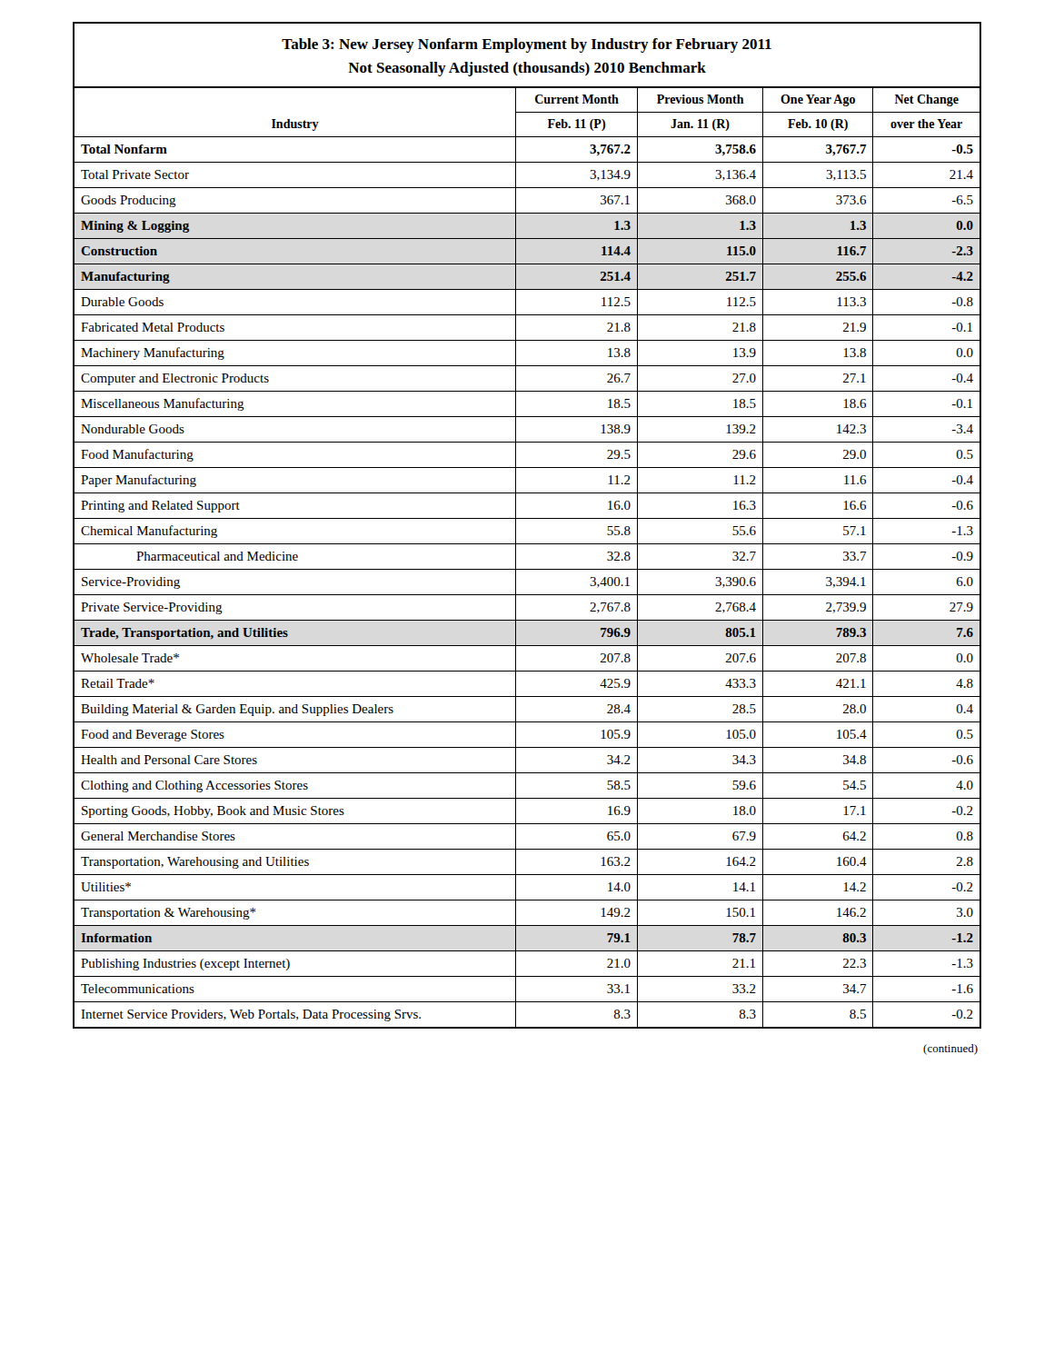Table 3: New Jersey Nonfarm Employment by Industry for February 2011 Not Seasonally Adjusted (thousands) 2010 Benchmark
| Industry | Current Month | Previous Month | One Year Ago | Net Change |
| --- | --- | --- | --- | --- |
| Feb. 11 (P) | Jan. 11 (R) | Feb. 10 (R) | over the Year |
| Total Nonfarm | 3,767.2 | 3,758.6 | 3,767.7 | -0.5 |
| Total Private Sector | 3,134.9 | 3,136.4 | 3,113.5 | 21.4 |
| Goods Producing | 367.1 | 368.0 | 373.6 | -6.5 |
| Mining & Logging | 1.3 | 1.3 | 1.3 | 0.0 |
| Construction | 114.4 | 115.0 | 116.7 | -2.3 |
| Manufacturing | 251.4 | 251.7 | 255.6 | -4.2 |
| Durable Goods | 112.5 | 112.5 | 113.3 | -0.8 |
| Fabricated Metal Products | 21.8 | 21.8 | 21.9 | -0.1 |
| Machinery Manufacturing | 13.8 | 13.9 | 13.8 | 0.0 |
| Computer and Electronic Products | 26.7 | 27.0 | 27.1 | -0.4 |
| Miscellaneous Manufacturing | 18.5 | 18.5 | 18.6 | -0.1 |
| Nondurable Goods | 138.9 | 139.2 | 142.3 | -3.4 |
| Food Manufacturing | 29.5 | 29.6 | 29.0 | 0.5 |
| Paper Manufacturing | 11.2 | 11.2 | 11.6 | -0.4 |
| Printing and Related Support | 16.0 | 16.3 | 16.6 | -0.6 |
| Chemical Manufacturing | 55.8 | 55.6 | 57.1 | -1.3 |
| Pharmaceutical and Medicine | 32.8 | 32.7 | 33.7 | -0.9 |
| Service-Providing | 3,400.1 | 3,390.6 | 3,394.1 | 6.0 |
| Private Service-Providing | 2,767.8 | 2,768.4 | 2,739.9 | 27.9 |
| Trade, Transportation, and Utilities | 796.9 | 805.1 | 789.3 | 7.6 |
| Wholesale Trade* | 207.8 | 207.6 | 207.8 | 0.0 |
| Retail Trade* | 425.9 | 433.3 | 421.1 | 4.8 |
| Building Material & Garden Equip. and Supplies Dealers | 28.4 | 28.5 | 28.0 | 0.4 |
| Food and Beverage Stores | 105.9 | 105.0 | 105.4 | 0.5 |
| Health and Personal Care Stores | 34.2 | 34.3 | 34.8 | -0.6 |
| Clothing and Clothing Accessories Stores | 58.5 | 59.6 | 54.5 | 4.0 |
| Sporting Goods, Hobby, Book and Music Stores | 16.9 | 18.0 | 17.1 | -0.2 |
| General Merchandise Stores | 65.0 | 67.9 | 64.2 | 0.8 |
| Transportation, Warehousing and Utilities | 163.2 | 164.2 | 160.4 | 2.8 |
| Utilities* | 14.0 | 14.1 | 14.2 | -0.2 |
| Transportation & Warehousing* | 149.2 | 150.1 | 146.2 | 3.0 |
| Information | 79.1 | 78.7 | 80.3 | -1.2 |
| Publishing Industries (except Internet) | 21.0 | 21.1 | 22.3 | -1.3 |
| Telecommunications | 33.1 | 33.2 | 34.7 | -1.6 |
| Internet Service Providers, Web Portals, Data Processing Srvs. | 8.3 | 8.3 | 8.5 | -0.2 |
(continued)